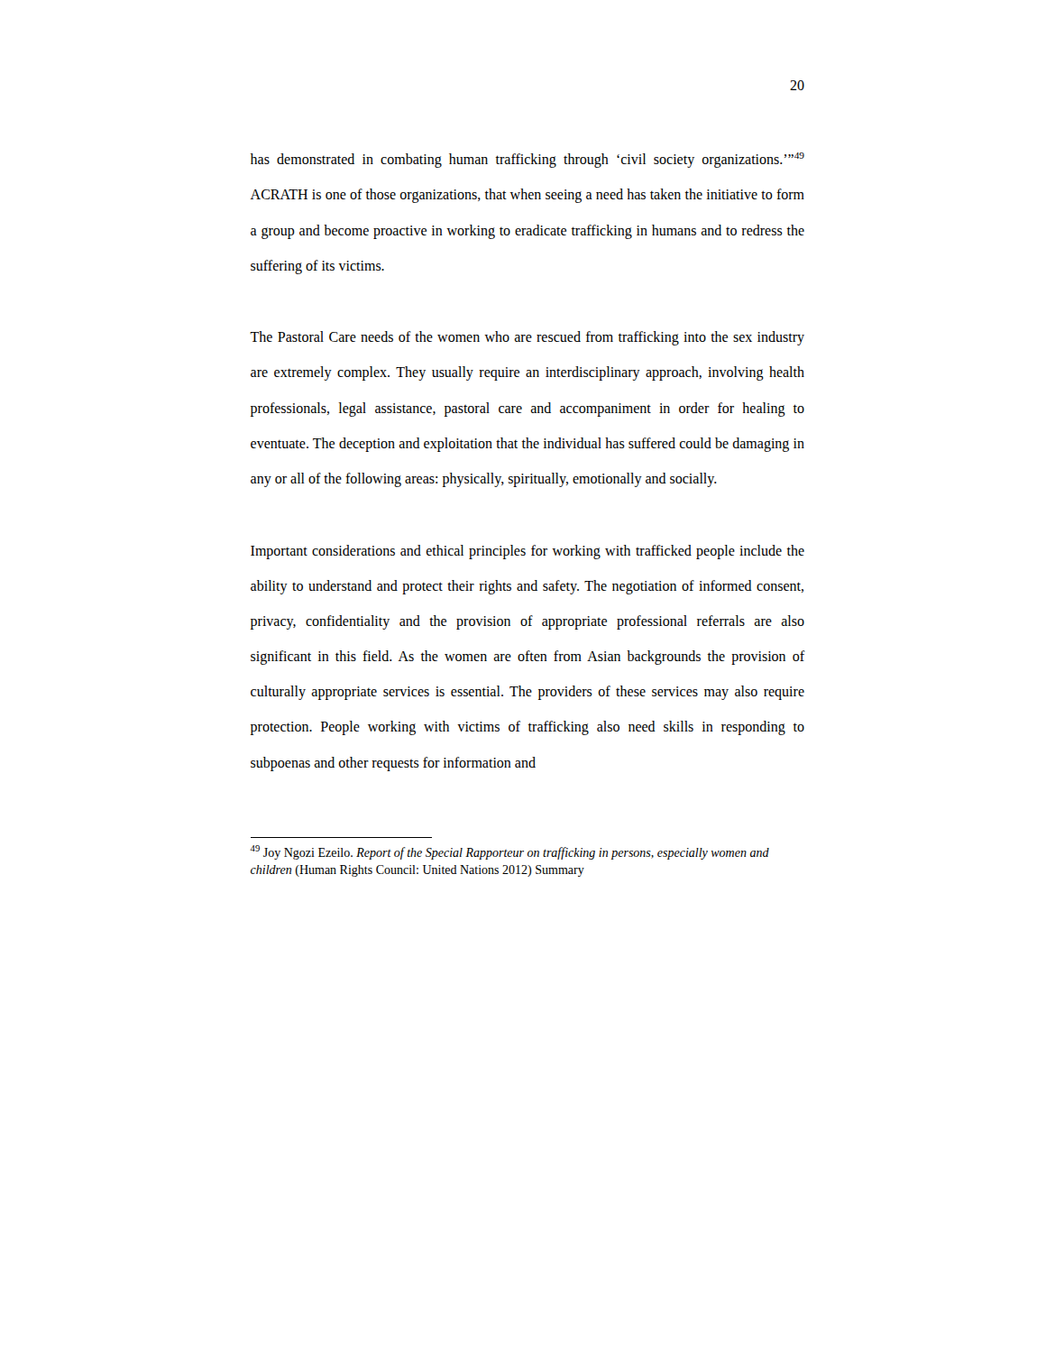20
has demonstrated in combating human trafficking through ‘civil society organizations.’”49 ACRATH is one of those organizations, that when seeing a need has taken the initiative to form a group and become proactive in working to eradicate trafficking in humans and to redress the suffering of its victims.
The Pastoral Care needs of the women who are rescued from trafficking into the sex industry are extremely complex. They usually require an interdisciplinary approach, involving health professionals, legal assistance, pastoral care and accompaniment in order for healing to eventuate. The deception and exploitation that the individual has suffered could be damaging in any or all of the following areas: physically, spiritually, emotionally and socially.
Important considerations and ethical principles for working with trafficked people include the ability to understand and protect their rights and safety. The negotiation of informed consent, privacy, confidentiality and the provision of appropriate professional referrals are also significant in this field. As the women are often from Asian backgrounds the provision of culturally appropriate services is essential. The providers of these services may also require protection. People working with victims of trafficking also need skills in responding to subpoenas and other requests for information and
49 Joy Ngozi Ezeilo. Report of the Special Rapporteur on trafficking in persons, especially women and children (Human Rights Council: United Nations 2012) Summary